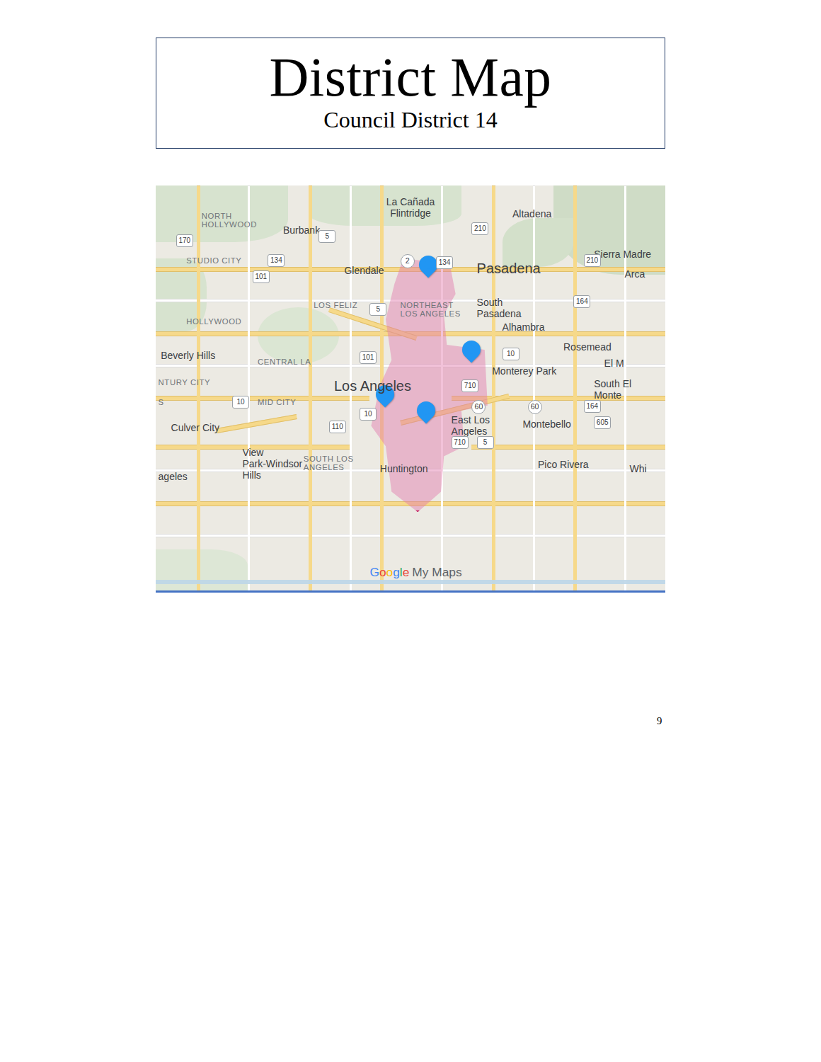District Map
Council District 14
La Cañada
Flintridge
Altadena
NORTH
HOLLYWOOD
Burbank
Sierra Madre
STUDIO CITY
Glendale
Pasadena
Arca
South
Pasadena
LOS FELIZ
NORTHEAST
LOS ANGELES
Alhambra
HOLLYWOOD
Rosemead
Beverly Hills
CENTRAL LA
Monterey Park
El M
South El
Monte
Los Angeles
NTURY CITY
MID CITY
S
East Los
Angeles
Montebello
Culver City
View
Park-Windsor
Hills
SOUTH LOS
ANGELES
Huntington
Pico Rivera
Whi
ageles
210
170
5
134
2
134
210
101
164
5
101
10
10
710
60
60
164
605
110
10
710
5
GoogleMy Maps
9